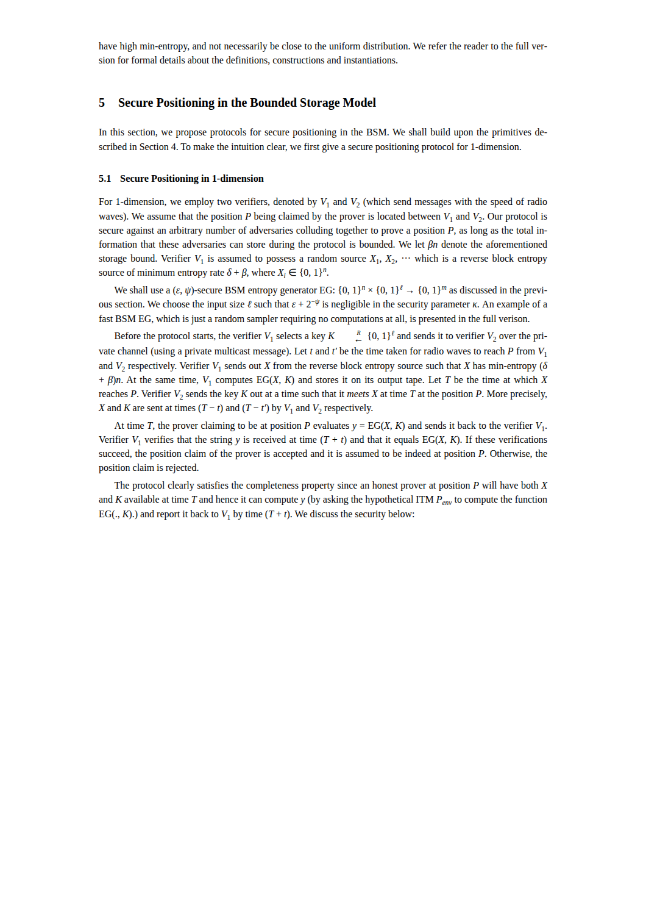have high min-entropy, and not necessarily be close to the uniform distribution. We refer the reader to the full version for formal details about the definitions, constructions and instantiations.
5 Secure Positioning in the Bounded Storage Model
In this section, we propose protocols for secure positioning in the BSM. We shall build upon the primitives described in Section 4. To make the intuition clear, we first give a secure positioning protocol for 1-dimension.
5.1 Secure Positioning in 1-dimension
For 1-dimension, we employ two verifiers, denoted by V1 and V2 (which send messages with the speed of radio waves). We assume that the position P being claimed by the prover is located between V1 and V2. Our protocol is secure against an arbitrary number of adversaries colluding together to prove a position P, as long as the total information that these adversaries can store during the protocol is bounded. We let βn denote the aforementioned storage bound. Verifier V1 is assumed to possess a random source X1, X2, ··· which is a reverse block entropy source of minimum entropy rate δ + β, where Xi ∈ {0, 1}n.
We shall use a (ε, ψ)-secure BSM entropy generator EG: {0, 1}n × {0, 1}ℓ → {0, 1}m as discussed in the previous section. We choose the input size ℓ such that ε + 2−ψ is negligible in the security parameter κ. An example of a fast BSM EG, which is just a random sampler requiring no computations at all, is presented in the full verison.
Before the protocol starts, the verifier V1 selects a key K R← {0, 1}ℓ and sends it to verifier V2 over the private channel (using a private multicast message). Let t and t′ be the time taken for radio waves to reach P from V1 and V2 respectively. Verifier V1 sends out X from the reverse block entropy source such that X has min-entropy (δ + β)n. At the same time, V1 computes EG(X, K) and stores it on its output tape. Let T be the time at which X reaches P. Verifier V2 sends the key K out at a time such that it meets X at time T at the position P. More precisely, X and K are sent at times (T − t) and (T − t′) by V1 and V2 respectively.
At time T, the prover claiming to be at position P evaluates y = EG(X, K) and sends it back to the verifier V1. Verifier V1 verifies that the string y is received at time (T + t) and that it equals EG(X, K). If these verifications succeed, the position claim of the prover is accepted and it is assumed to be indeed at position P. Otherwise, the position claim is rejected.
The protocol clearly satisfies the completeness property since an honest prover at position P will have both X and K available at time T and hence it can compute y (by asking the hypothetical ITM Penv to compute the function EG(., K).) and report it back to V1 by time (T + t). We discuss the security below: